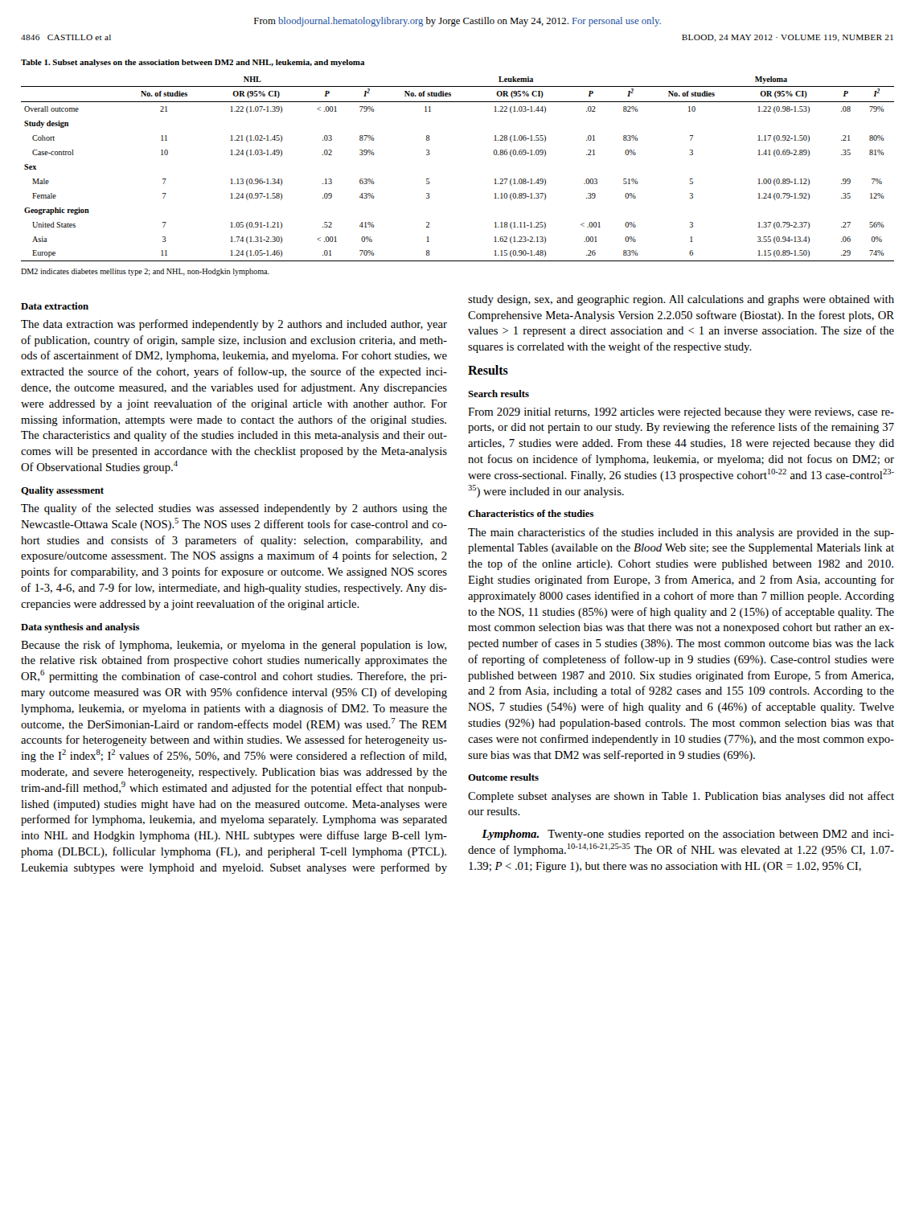From bloodjournal.hematologylibrary.org by Jorge Castillo on May 24, 2012. For personal use only.
4846 CASTILLO et al
BLOOD, 24 MAY 2012 · VOLUME 119, NUMBER 21
Table 1. Subset analyses on the association between DM2 and NHL, leukemia, and myeloma
| | NHL | Leukemia | Myeloma |
| --- | --- | --- | --- |
| | No. of studies | OR (95% CI) | P | I 2 | No. of studies | OR (95% CI) | P | I 2 | No. of studies | OR (95% CI) | P | I 2 |
| Overall outcome | 21 | 1.22 (1.07-1.39) | < .001 | 79% | 11 | 1.22 (1.03-1.44) | .02 | 82% | 10 | 1.22 (0.98-1.53) | .08 | 79% |
| Study design |
| Cohort | 11 | 1.21 (1.02-1.45) | .03 | 87% | 8 | 1.28 (1.06-1.55) | .01 | 83% | 7 | 1.17 (0.92-1.50) | .21 | 80% |
| Case-control | 10 | 1.24 (1.03-1.49) | .02 | 39% | 3 | 0.86 (0.69-1.09) | .21 | 0% | 3 | 1.41 (0.69-2.89) | .35 | 81% |
| Sex |
| Male | 7 | 1.13 (0.96-1.34) | .13 | 63% | 5 | 1.27 (1.08-1.49) | .003 | 51% | 5 | 1.00 (0.89-1.12) | .99 | 7% |
| Female | 7 | 1.24 (0.97-1.58) | .09 | 43% | 3 | 1.10 (0.89-1.37) | .39 | 0% | 3 | 1.24 (0.79-1.92) | .35 | 12% |
| Geographic region |
| United States | 7 | 1.05 (0.91-1.21) | .52 | 41% | 2 | 1.18 (1.11-1.25) | < .001 | 0% | 3 | 1.37 (0.79-2.37) | .27 | 56% |
| Asia | 3 | 1.74 (1.31-2.30) | < .001 | 0% | 1 | 1.62 (1.23-2.13) | .001 | 0% | 1 | 3.55 (0.94-13.4) | .06 | 0% |
| Europe | 11 | 1.24 (1.05-1.46) | .01 | 70% | 8 | 1.15 (0.90-1.48) | .26 | 83% | 6 | 1.15 (0.89-1.50) | .29 | 74% |
DM2 indicates diabetes mellitus type 2; and NHL, non-Hodgkin lymphoma.
Data extraction
The data extraction was performed independently by 2 authors and included author, year of publication, country of origin, sample size, inclusion and exclusion criteria, and methods of ascertainment of DM2, lymphoma, leukemia, and myeloma. For cohort studies, we extracted the source of the cohort, years of follow-up, the source of the expected incidence, the outcome measured, and the variables used for adjustment. Any discrepancies were addressed by a joint reevaluation of the original article with another author. For missing information, attempts were made to contact the authors of the original studies. The characteristics and quality of the studies included in this meta-analysis and their outcomes will be presented in accordance with the checklist proposed by the Meta-analysis Of Observational Studies group.4
Quality assessment
The quality of the selected studies was assessed independently by 2 authors using the Newcastle-Ottawa Scale (NOS).5 The NOS uses 2 different tools for case-control and cohort studies and consists of 3 parameters of quality: selection, comparability, and exposure/outcome assessment. The NOS assigns a maximum of 4 points for selection, 2 points for comparability, and 3 points for exposure or outcome. We assigned NOS scores of 1-3, 4-6, and 7-9 for low, intermediate, and high-quality studies, respectively. Any discrepancies were addressed by a joint reevaluation of the original article.
Data synthesis and analysis
Because the risk of lymphoma, leukemia, or myeloma in the general population is low, the relative risk obtained from prospective cohort studies numerically approximates the OR,6 permitting the combination of case-control and cohort studies. Therefore, the primary outcome measured was OR with 95% confidence interval (95% CI) of developing lymphoma, leukemia, or myeloma in patients with a diagnosis of DM2. To measure the outcome, the DerSimonian-Laird or random-effects model (REM) was used.7 The REM accounts for heterogeneity between and within studies. We assessed for heterogeneity using the I2 index8; I2 values of 25%, 50%, and 75% were considered a reflection of mild, moderate, and severe heterogeneity, respectively. Publication bias was addressed by the trim-and-fill method,9 which estimated and adjusted for the potential effect that nonpublished (imputed) studies might have had on the measured outcome. Meta-analyses were performed for lymphoma, leukemia, and myeloma separately. Lymphoma was separated into NHL and Hodgkin lymphoma (HL). NHL subtypes were diffuse large B-cell lymphoma (DLBCL), follicular lymphoma (FL), and peripheral T-cell lymphoma (PTCL). Leukemia subtypes were lymphoid and myeloid. Subset analyses were performed by study design, sex, and geographic region. All calculations and graphs were obtained with Comprehensive Meta-Analysis Version 2.2.050 software (Biostat). In the forest plots, OR values > 1 represent a direct association and < 1 an inverse association. The size of the squares is correlated with the weight of the respective study.
Results
Search results
From 2029 initial returns, 1992 articles were rejected because they were reviews, case reports, or did not pertain to our study. By reviewing the reference lists of the remaining 37 articles, 7 studies were added. From these 44 studies, 18 were rejected because they did not focus on incidence of lymphoma, leukemia, or myeloma; did not focus on DM2; or were cross-sectional. Finally, 26 studies (13 prospective cohort10-22 and 13 case-control23-35) were included in our analysis.
Characteristics of the studies
The main characteristics of the studies included in this analysis are provided in the supplemental Tables (available on the Blood Web site; see the Supplemental Materials link at the top of the online article). Cohort studies were published between 1982 and 2010. Eight studies originated from Europe, 3 from America, and 2 from Asia, accounting for approximately 8000 cases identified in a cohort of more than 7 million people. According to the NOS, 11 studies (85%) were of high quality and 2 (15%) of acceptable quality. The most common selection bias was that there was not a nonexposed cohort but rather an expected number of cases in 5 studies (38%). The most common outcome bias was the lack of reporting of completeness of follow-up in 9 studies (69%). Case-control studies were published between 1987 and 2010. Six studies originated from Europe, 5 from America, and 2 from Asia, including a total of 9282 cases and 155 109 controls. According to the NOS, 7 studies (54%) were of high quality and 6 (46%) of acceptable quality. Twelve studies (92%) had population-based controls. The most common selection bias was that cases were not confirmed independently in 10 studies (77%), and the most common exposure bias was that DM2 was self-reported in 9 studies (69%).
Outcome results
Complete subset analyses are shown in Table 1. Publication bias analyses did not affect our results.
Lymphoma. Twenty-one studies reported on the association between DM2 and incidence of lymphoma.10-14,16-21,25-35 The OR of NHL was elevated at 1.22 (95% CI, 1.07-1.39; P < .01; Figure 1), but there was no association with HL (OR = 1.02, 95% CI,